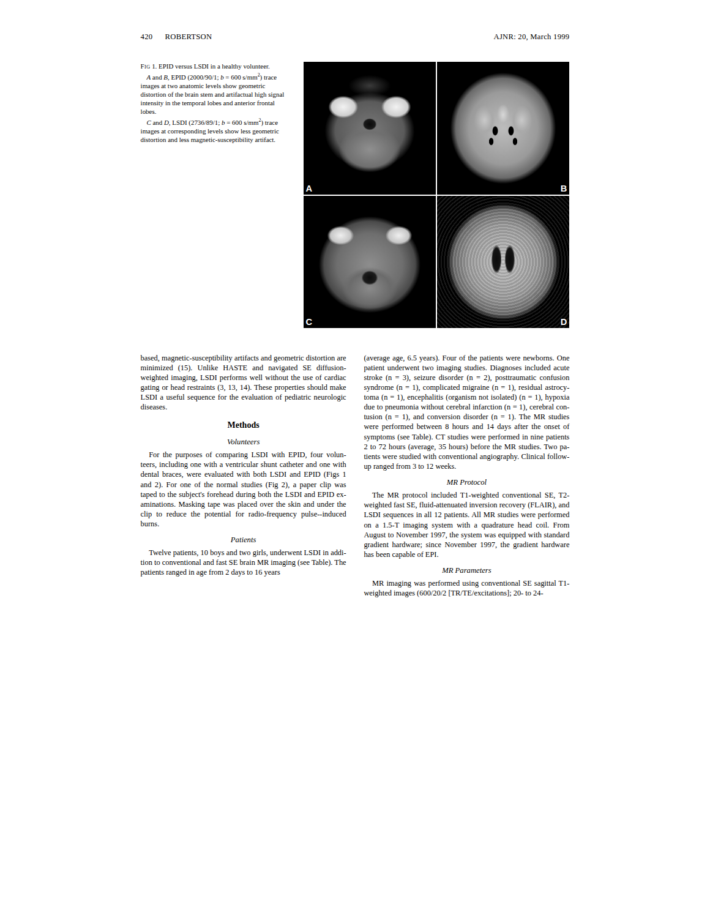420 ROBERTSON
AJNR: 20, March 1999
Fig 1. EPID versus LSDI in a healthy volunteer.
A and B, EPID (2000/90/1; b = 600 s/mm2) trace images at two anatomic levels show geometric distortion of the brain stem and artifactual high signal intensity in the temporal lobes and anterior frontal lobes.
C and D, LSDI (2736/89/1; b = 600 s/mm2) trace images at corresponding levels show less geometric distortion and less magnetic-susceptibility artifact.
A
B
C
D
based, magnetic-susceptibility artifacts and geometric distortion are minimized (15). Unlike HASTE and navigated SE diffusion-weighted imaging, LSDI performs well without the use of cardiac gating or head restraints (3, 13, 14). These properties should make LSDI a useful sequence for the evaluation of pediatric neurologic diseases.
Methods
Volunteers
For the purposes of comparing LSDI with EPID, four volunteers, including one with a ventricular shunt catheter and one with dental braces, were evaluated with both LSDI and EPID (Figs 1 and 2). For one of the normal studies (Fig 2), a paper clip was taped to the subject's forehead during both the LSDI and EPID examinations. Masking tape was placed over the skin and under the clip to reduce the potential for radio-frequency pulse--induced burns.
Patients
Twelve patients, 10 boys and two girls, underwent LSDI in addition to conventional and fast SE brain MR imaging (see Table). The patients ranged in age from 2 days to 16 years
(average age, 6.5 years). Four of the patients were newborns. One patient underwent two imaging studies. Diagnoses included acute stroke (n = 3), seizure disorder (n = 2), posttraumatic confusion syndrome (n = 1), complicated migraine (n = 1), residual astrocytoma (n = 1), encephalitis (organism not isolated) (n = 1), hypoxia due to pneumonia without cerebral infarction (n = 1), cerebral contusion (n = 1), and conversion disorder (n = 1). The MR studies were performed between 8 hours and 14 days after the onset of symptoms (see Table). CT studies were performed in nine patients 2 to 72 hours (average, 35 hours) before the MR studies. Two patients were studied with conventional angiography. Clinical follow-up ranged from 3 to 12 weeks.
MR Protocol
The MR protocol included T1-weighted conventional SE, T2-weighted fast SE, fluid-attenuated inversion recovery (FLAIR), and LSDI sequences in all 12 patients. All MR studies were performed on a 1.5-T imaging system with a quadrature head coil. From August to November 1997, the system was equipped with standard gradient hardware; since November 1997, the gradient hardware has been capable of EPI.
MR Parameters
MR imaging was performed using conventional SE sagittal T1-weighted images (600/20/2 [TR/TE/excitations]; 20- to 24-